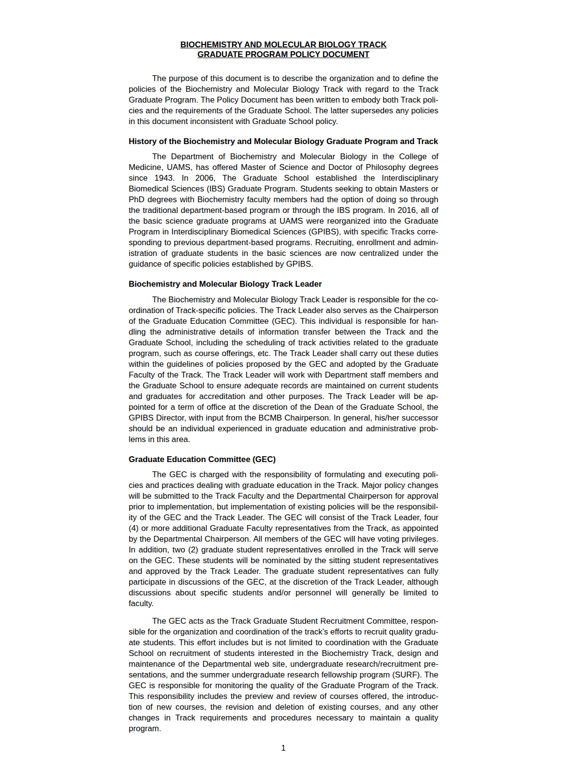BIOCHEMISTRY AND MOLECULAR BIOLOGY TRACK GRADUATE PROGRAM POLICY DOCUMENT
The purpose of this document is to describe the organization and to define the policies of the Biochemistry and Molecular Biology Track with regard to the Track Graduate Program. The Policy Document has been written to embody both Track policies and the requirements of the Graduate School. The latter supersedes any policies in this document inconsistent with Graduate School policy.
History of the Biochemistry and Molecular Biology Graduate Program and Track
The Department of Biochemistry and Molecular Biology in the College of Medicine, UAMS, has offered Master of Science and Doctor of Philosophy degrees since 1943. In 2006, The Graduate School established the Interdisciplinary Biomedical Sciences (IBS) Graduate Program. Students seeking to obtain Masters or PhD degrees with Biochemistry faculty members had the option of doing so through the traditional department-based program or through the IBS program. In 2016, all of the basic science graduate programs at UAMS were reorganized into the Graduate Program in Interdisciplinary Biomedical Sciences (GPIBS), with specific Tracks corresponding to previous department-based programs. Recruiting, enrollment and administration of graduate students in the basic sciences are now centralized under the guidance of specific policies established by GPIBS.
Biochemistry and Molecular Biology Track Leader
The Biochemistry and Molecular Biology Track Leader is responsible for the coordination of Track-specific policies. The Track Leader also serves as the Chairperson of the Graduate Education Committee (GEC). This individual is responsible for handling the administrative details of information transfer between the Track and the Graduate School, including the scheduling of track activities related to the graduate program, such as course offerings, etc. The Track Leader shall carry out these duties within the guidelines of policies proposed by the GEC and adopted by the Graduate Faculty of the Track. The Track Leader will work with Department staff members and the Graduate School to ensure adequate records are maintained on current students and graduates for accreditation and other purposes. The Track Leader will be appointed for a term of office at the discretion of the Dean of the Graduate School, the GPIBS Director, with input from the BCMB Chairperson. In general, his/her successor should be an individual experienced in graduate education and administrative problems in this area.
Graduate Education Committee (GEC)
The GEC is charged with the responsibility of formulating and executing policies and practices dealing with graduate education in the Track. Major policy changes will be submitted to the Track Faculty and the Departmental Chairperson for approval prior to implementation, but implementation of existing policies will be the responsibility of the GEC and the Track Leader. The GEC will consist of the Track Leader, four (4) or more additional Graduate Faculty representatives from the Track, as appointed by the Departmental Chairperson. All members of the GEC will have voting privileges. In addition, two (2) graduate student representatives enrolled in the Track will serve on the GEC. These students will be nominated by the sitting student representatives and approved by the Track Leader. The graduate student representatives can fully participate in discussions of the GEC, at the discretion of the Track Leader, although discussions about specific students and/or personnel will generally be limited to faculty.
The GEC acts as the Track Graduate Student Recruitment Committee, responsible for the organization and coordination of the track's efforts to recruit quality graduate students. This effort includes but is not limited to coordination with the Graduate School on recruitment of students interested in the Biochemistry Track, design and maintenance of the Departmental web site, undergraduate research/recruitment presentations, and the summer undergraduate research fellowship program (SURF). The GEC is responsible for monitoring the quality of the Graduate Program of the Track. This responsibility includes the preview and review of courses offered, the introduction of new courses, the revision and deletion of existing courses, and any other changes in Track requirements and procedures necessary to maintain a quality program.
1